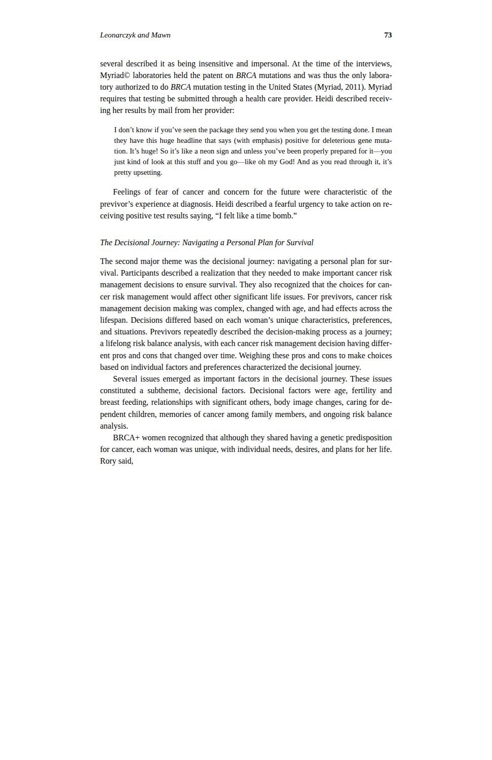Leonarczyk and Mawn 73
several described it as being insensitive and impersonal. At the time of the interviews, Myriad© laboratories held the patent on BRCA mutations and was thus the only laboratory authorized to do BRCA mutation testing in the United States (Myriad, 2011). Myriad requires that testing be submitted through a health care provider. Heidi described receiving her results by mail from her provider:
I don’t know if you’ve seen the package they send you when you get the testing done. I mean they have this huge headline that says (with emphasis) positive for deleterious gene mutation. It’s huge! So it’s like a neon sign and unless you’ve been properly prepared for it—you just kind of look at this stuff and you go—like oh my God! And as you read through it, it’s pretty upsetting.
Feelings of fear of cancer and concern for the future were characteristic of the previvor’s experience at diagnosis. Heidi described a fearful urgency to take action on receiving positive test results saying, “I felt like a time bomb.”
The Decisional Journey: Navigating a Personal Plan for Survival
The second major theme was the decisional journey: navigating a personal plan for survival. Participants described a realization that they needed to make important cancer risk management decisions to ensure survival. They also recognized that the choices for cancer risk management would affect other significant life issues. For previvors, cancer risk management decision making was complex, changed with age, and had effects across the lifespan. Decisions differed based on each woman’s unique characteristics, preferences, and situations. Previvors repeatedly described the decision-making process as a journey; a lifelong risk balance analysis, with each cancer risk management decision having different pros and cons that changed over time. Weighing these pros and cons to make choices based on individual factors and preferences characterized the decisional journey.
Several issues emerged as important factors in the decisional journey. These issues constituted a subtheme, decisional factors. Decisional factors were age, fertility and breast feeding, relationships with significant others, body image changes, caring for dependent children, memories of cancer among family members, and ongoing risk balance analysis.
BRCA+ women recognized that although they shared having a genetic predisposition for cancer, each woman was unique, with individual needs, desires, and plans for her life. Rory said,